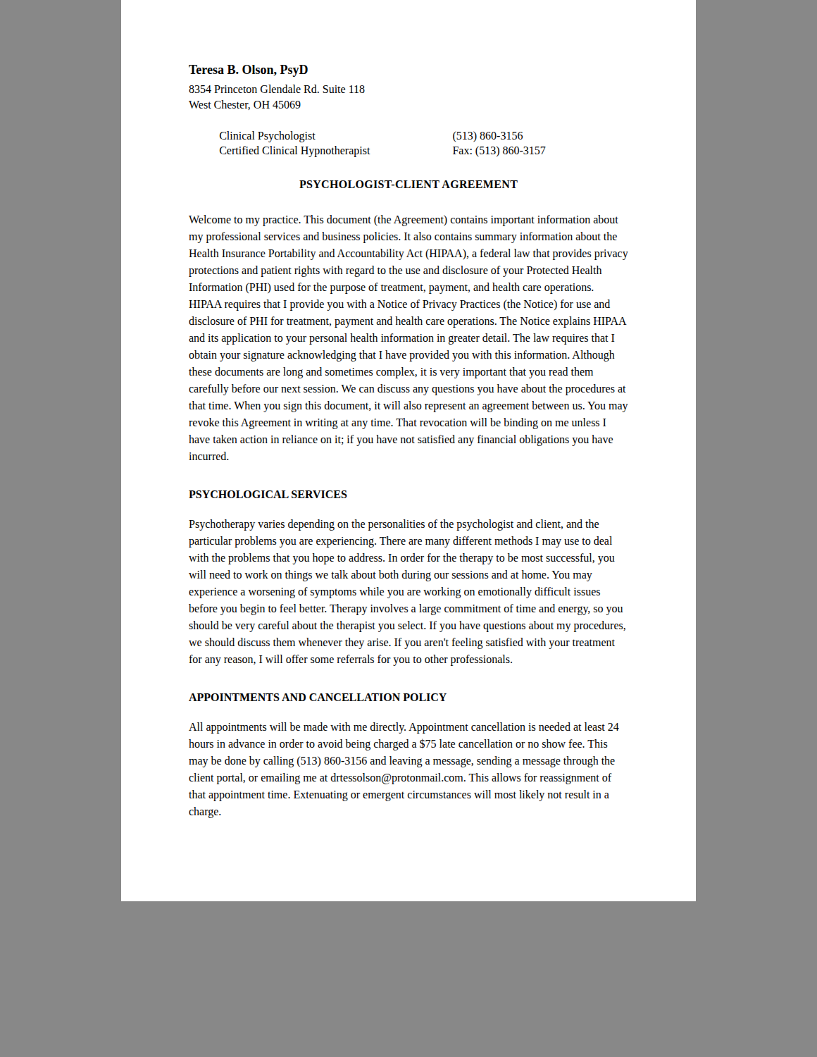Teresa B. Olson, PsyD
8354 Princeton Glendale Rd. Suite 118
West Chester, OH 45069
| Clinical Psychologist | (513) 860-3156 |
| Certified Clinical Hypnotherapist | Fax: (513) 860-3157 |
PSYCHOLOGIST-CLIENT AGREEMENT
Welcome to my practice. This document (the Agreement) contains important information about my professional services and business policies. It also contains summary information about the Health Insurance Portability and Accountability Act (HIPAA), a federal law that provides privacy protections and patient rights with regard to the use and disclosure of your Protected Health Information (PHI) used for the purpose of treatment, payment, and health care operations. HIPAA requires that I provide you with a Notice of Privacy Practices (the Notice) for use and disclosure of PHI for treatment, payment and health care operations. The Notice explains HIPAA and its application to your personal health information in greater detail. The law requires that I obtain your signature acknowledging that I have provided you with this information. Although these documents are long and sometimes complex, it is very important that you read them carefully before our next session. We can discuss any questions you have about the procedures at that time. When you sign this document, it will also represent an agreement between us. You may revoke this Agreement in writing at any time. That revocation will be binding on me unless I have taken action in reliance on it; if you have not satisfied any financial obligations you have incurred.
PSYCHOLOGICAL SERVICES
Psychotherapy varies depending on the personalities of the psychologist and client, and the particular problems you are experiencing. There are many different methods I may use to deal with the problems that you hope to address. In order for the therapy to be most successful, you will need to work on things we talk about both during our sessions and at home. You may experience a worsening of symptoms while you are working on emotionally difficult issues before you begin to feel better. Therapy involves a large commitment of time and energy, so you should be very careful about the therapist you select. If you have questions about my procedures, we should discuss them whenever they arise. If you aren't feeling satisfied with your treatment for any reason, I will offer some referrals for you to other professionals.
APPOINTMENTS AND CANCELLATION POLICY
All appointments will be made with me directly. Appointment cancellation is needed at least 24 hours in advance in order to avoid being charged a $75 late cancellation or no show fee. This may be done by calling (513) 860-3156 and leaving a message, sending a message through the client portal, or emailing me at drtessolson@protonmail.com. This allows for reassignment of that appointment time. Extenuating or emergent circumstances will most likely not result in a charge.